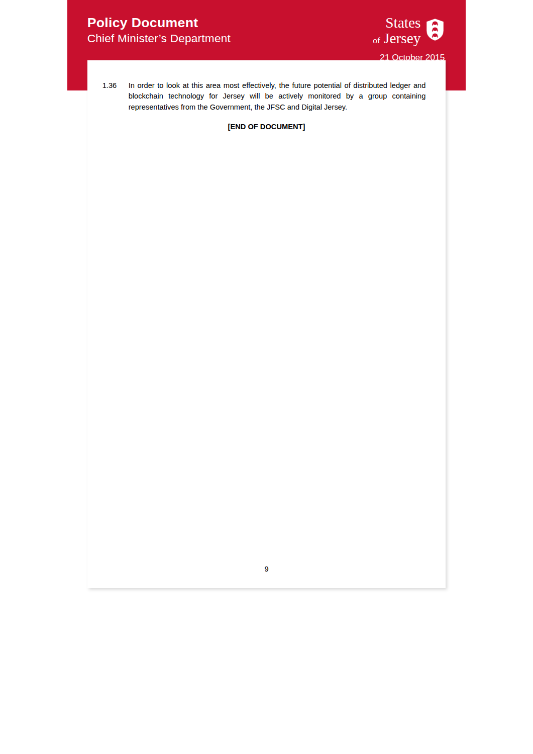Policy Document
Chief Minister’s Department
States
of Jersey
21 October 2015
1.36
In order to look at this area most effectively, the future potential of distributed ledger and blockchain technology for Jersey will be actively monitored by a group containing representatives from the Government, the JFSC and Digital Jersey.
[END OF DOCUMENT]
9